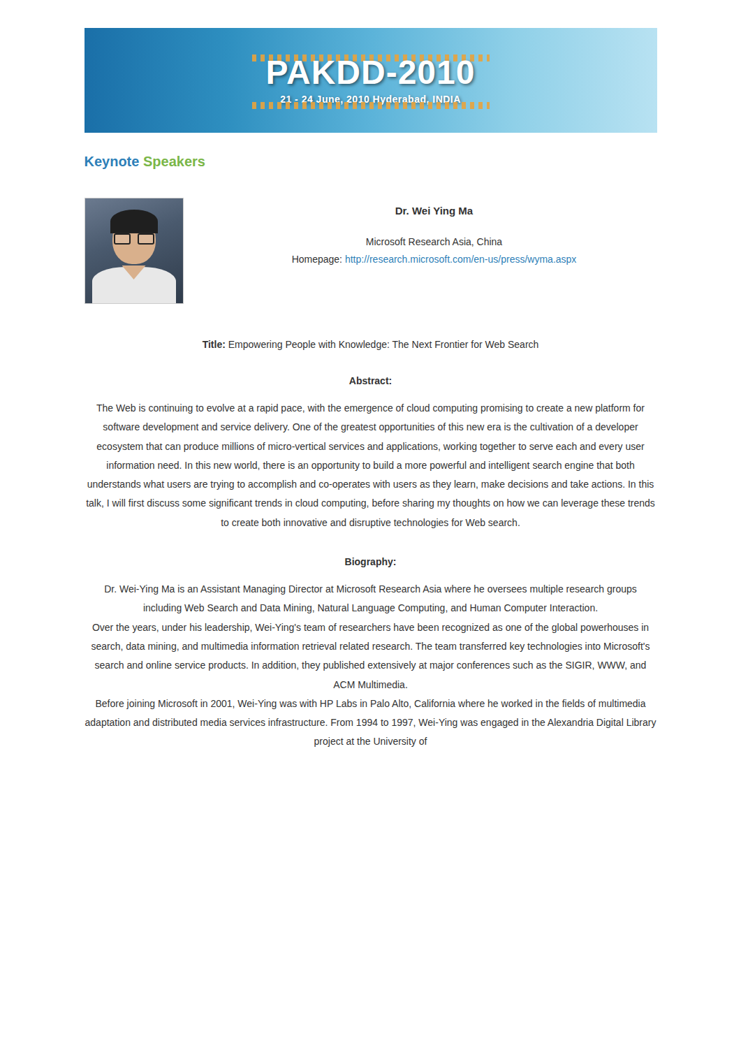PAKDD-2010
21 - 24 June, 2010 Hyderabad, INDIA
Keynote Speakers
Dr. Wei Ying Ma
Microsoft Research Asia, China
Homepage: http://research.microsoft.com/en-us/press/wyma.aspx
Title: Empowering People with Knowledge: The Next Frontier for Web Search
Abstract:
The Web is continuing to evolve at a rapid pace, with the emergence of cloud computing promising to create a new platform for software development and service delivery. One of the greatest opportunities of this new era is the cultivation of a developer ecosystem that can produce millions of micro-vertical services and applications, working together to serve each and every user information need. In this new world, there is an opportunity to build a more powerful and intelligent search engine that both understands what users are trying to accomplish and co-operates with users as they learn, make decisions and take actions. In this talk, I will first discuss some significant trends in cloud computing, before sharing my thoughts on how we can leverage these trends to create both innovative and disruptive technologies for Web search.
Biography:
Dr. Wei-Ying Ma is an Assistant Managing Director at Microsoft Research Asia where he oversees multiple research groups including Web Search and Data Mining, Natural Language Computing, and Human Computer Interaction.
Over the years, under his leadership, Wei-Ying's team of researchers have been recognized as one of the global powerhouses in search, data mining, and multimedia information retrieval related research. The team transferred key technologies into Microsoft's search and online service products. In addition, they published extensively at major conferences such as the SIGIR, WWW, and ACM Multimedia.
Before joining Microsoft in 2001, Wei-Ying was with HP Labs in Palo Alto, California where he worked in the fields of multimedia adaptation and distributed media services infrastructure. From 1994 to 1997, Wei-Ying was engaged in the Alexandria Digital Library project at the University of